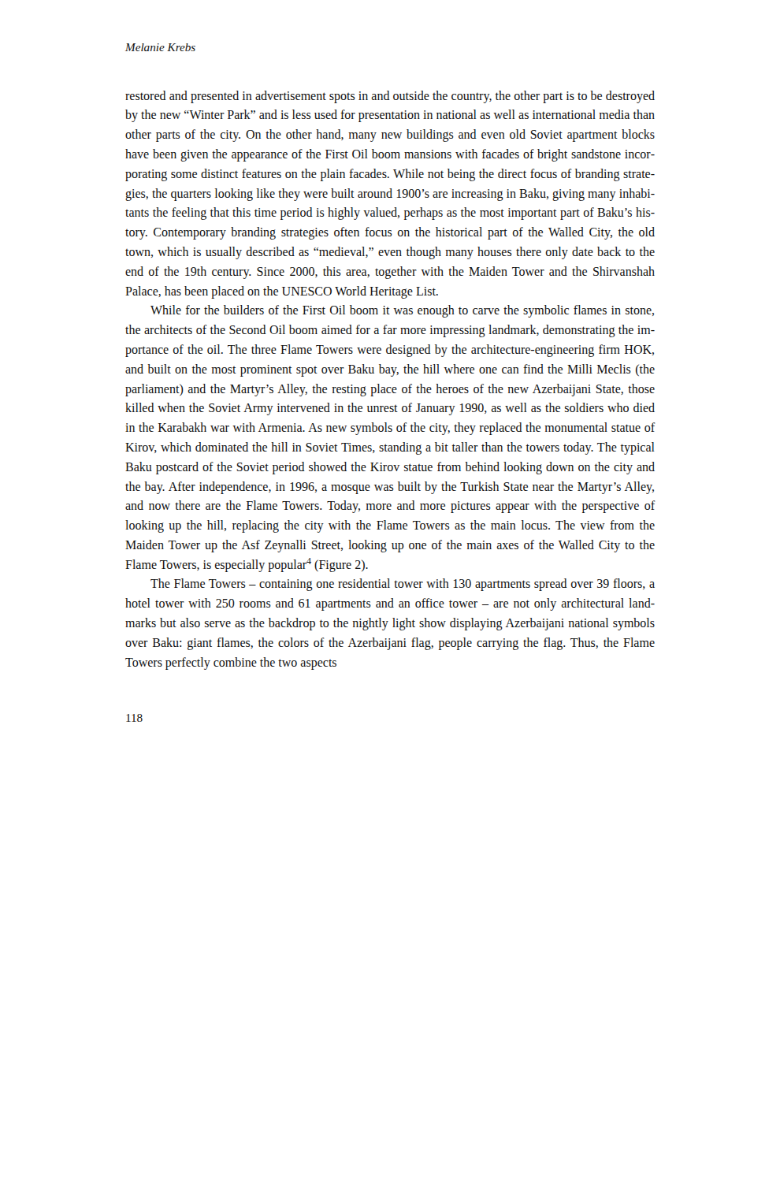Melanie Krebs
restored and presented in advertisement spots in and outside the country, the other part is to be destroyed by the new “Winter Park” and is less used for presentation in national as well as international media than other parts of the city. On the other hand, many new buildings and even old Soviet apartment blocks have been given the appearance of the First Oil boom mansions with facades of bright sandstone incorporating some distinct features on the plain facades. While not being the direct focus of branding strategies, the quarters looking like they were built around 1900’s are increasing in Baku, giving many inhabitants the feeling that this time period is highly valued, perhaps as the most important part of Baku’s history. Contemporary branding strategies often focus on the historical part of the Walled City, the old town, which is usually described as “medieval,” even though many houses there only date back to the end of the 19th century. Since 2000, this area, together with the Maiden Tower and the Shirvanshah Palace, has been placed on the UNESCO World Heritage List.
While for the builders of the First Oil boom it was enough to carve the symbolic flames in stone, the architects of the Second Oil boom aimed for a far more impressing landmark, demonstrating the importance of the oil. The three Flame Towers were designed by the architecture-engineering firm HOK, and built on the most prominent spot over Baku bay, the hill where one can find the Milli Meclis (the parliament) and the Martyr’s Alley, the resting place of the heroes of the new Azerbaijani State, those killed when the Soviet Army intervened in the unrest of January 1990, as well as the soldiers who died in the Karabakh war with Armenia. As new symbols of the city, they replaced the monumental statue of Kirov, which dominated the hill in Soviet Times, standing a bit taller than the towers today. The typical Baku postcard of the Soviet period showed the Kirov statue from behind looking down on the city and the bay. After independence, in 1996, a mosque was built by the Turkish State near the Martyr’s Alley, and now there are the Flame Towers. Today, more and more pictures appear with the perspective of looking up the hill, replacing the city with the Flame Towers as the main locus. The view from the Maiden Tower up the Asf Zeynalli Street, looking up one of the main axes of the Walled City to the Flame Towers, is especially popular4 (Figure 2).
The Flame Towers – containing one residential tower with 130 apartments spread over 39 floors, a hotel tower with 250 rooms and 61 apartments and an office tower – are not only architectural landmarks but also serve as the backdrop to the nightly light show displaying Azerbaijani national symbols over Baku: giant flames, the colors of the Azerbaijani flag, people carrying the flag. Thus, the Flame Towers perfectly combine the two aspects
118